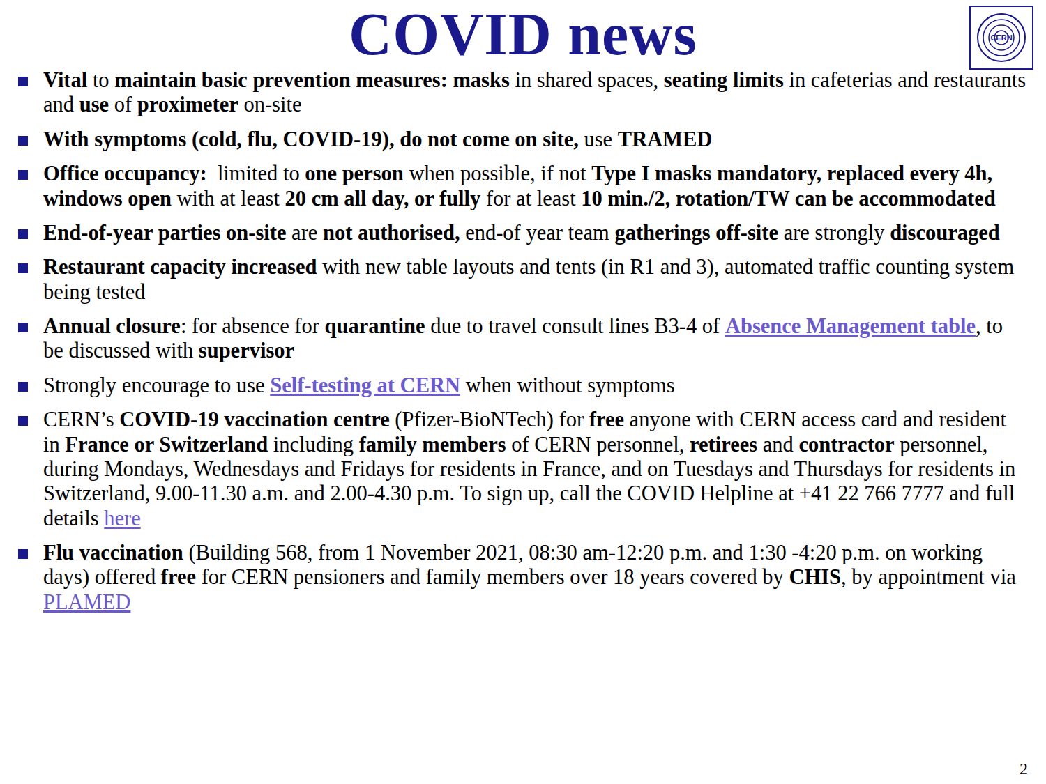COVID news
CERN
Vital to maintain basic prevention measures: masks in shared spaces, seating limits in cafeterias and restaurants and use of proximeter on-site
With symptoms (cold, flu, COVID-19), do not come on site, use TRAMED
Office occupancy: limited to one person when possible, if not Type I masks mandatory, replaced every 4h, windows open with at least 20 cm all day, or fully for at least 10 min./2, rotation/TW can be accommodated
End-of-year parties on-site are not authorised, end-of year team gatherings off-site are strongly discouraged
Restaurant capacity increased with new table layouts and tents (in R1 and 3), automated traffic counting system being tested
Annual closure: for absence for quarantine due to travel consult lines B3-4 of Absence Management table, to be discussed with supervisor
Strongly encourage to use Self-testing at CERN when without symptoms
CERN’s COVID-19 vaccination centre (Pfizer-BioNTech) for free anyone with CERN access card and resident in France or Switzerland including family members of CERN personnel, retirees and contractor personnel, during Mondays, Wednesdays and Fridays for residents in France, and on Tuesdays and Thursdays for residents in Switzerland, 9.00-11.30 a.m. and 2.00-4.30 p.m. To sign up, call the COVID Helpline at +41 22 766 7777 and full details here
Flu vaccination (Building 568, from 1 November 2021, 08:30 am-12:20 p.m. and 1:30 -4:20 p.m. on working days) offered free for CERN pensioners and family members over 18 years covered by CHIS, by appointment via PLAMED
2